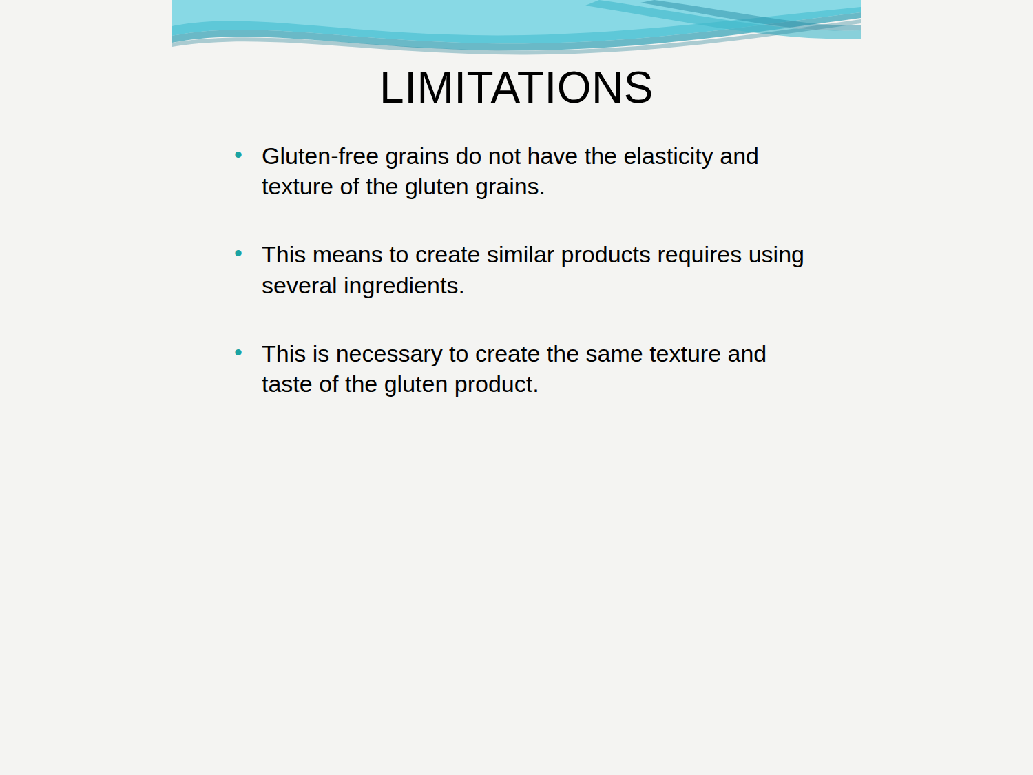LIMITATIONS
Gluten-free grains do not have the elasticity and texture of the gluten grains.
This means to create similar products requires using several ingredients.
This is necessary to create the same texture and taste of the gluten product.